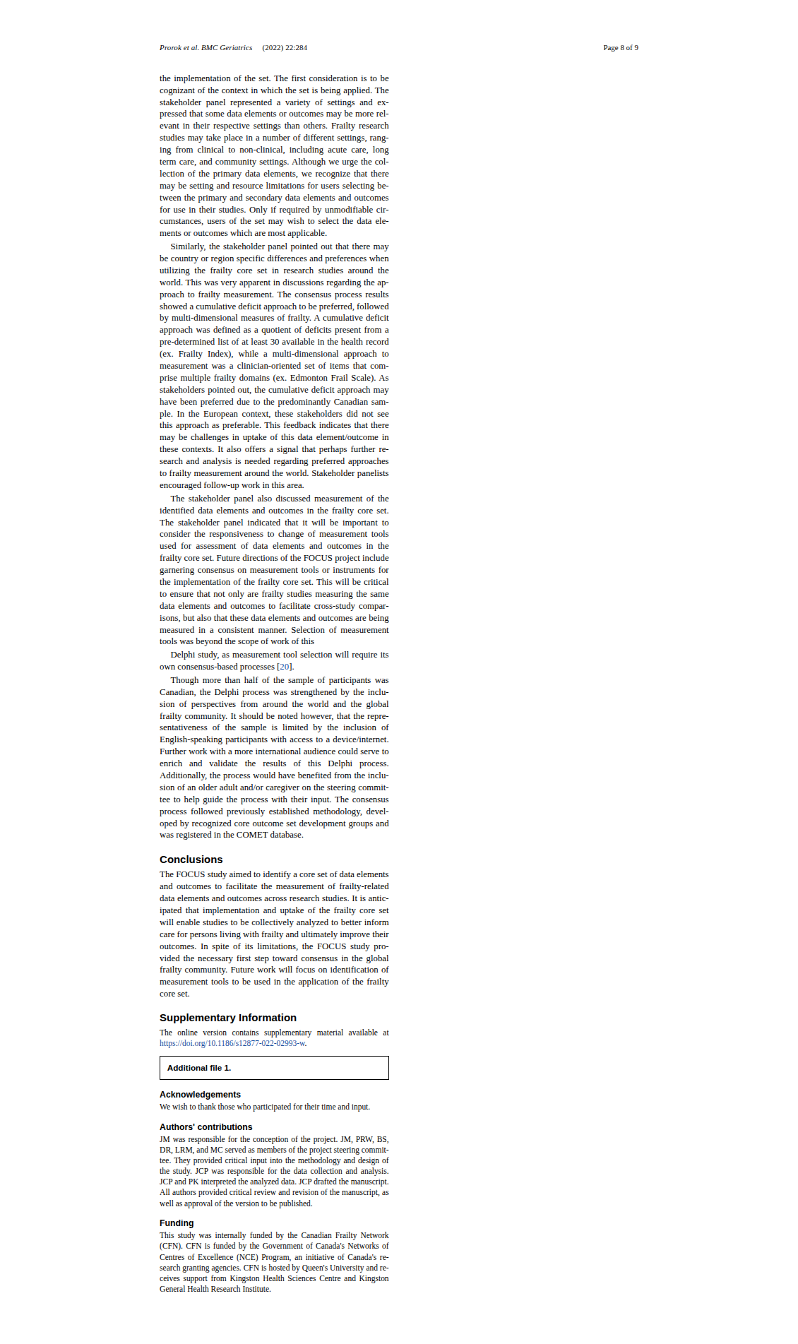Prorok et al. BMC Geriatrics (2022) 22:284
Page 8 of 9
the implementation of the set. The first consideration is to be cognizant of the context in which the set is being applied. The stakeholder panel represented a variety of settings and expressed that some data elements or outcomes may be more relevant in their respective settings than others. Frailty research studies may take place in a number of different settings, ranging from clinical to non-clinical, including acute care, long term care, and community settings. Although we urge the collection of the primary data elements, we recognize that there may be setting and resource limitations for users selecting between the primary and secondary data elements and outcomes for use in their studies. Only if required by unmodifiable circumstances, users of the set may wish to select the data elements or outcomes which are most applicable.
Similarly, the stakeholder panel pointed out that there may be country or region specific differences and preferences when utilizing the frailty core set in research studies around the world. This was very apparent in discussions regarding the approach to frailty measurement. The consensus process results showed a cumulative deficit approach to be preferred, followed by multi-dimensional measures of frailty. A cumulative deficit approach was defined as a quotient of deficits present from a pre-determined list of at least 30 available in the health record (ex. Frailty Index), while a multi-dimensional approach to measurement was a clinician-oriented set of items that comprise multiple frailty domains (ex. Edmonton Frail Scale). As stakeholders pointed out, the cumulative deficit approach may have been preferred due to the predominantly Canadian sample. In the European context, these stakeholders did not see this approach as preferable. This feedback indicates that there may be challenges in uptake of this data element/outcome in these contexts. It also offers a signal that perhaps further research and analysis is needed regarding preferred approaches to frailty measurement around the world. Stakeholder panelists encouraged follow-up work in this area.
The stakeholder panel also discussed measurement of the identified data elements and outcomes in the frailty core set. The stakeholder panel indicated that it will be important to consider the responsiveness to change of measurement tools used for assessment of data elements and outcomes in the frailty core set. Future directions of the FOCUS project include garnering consensus on measurement tools or instruments for the implementation of the frailty core set. This will be critical to ensure that not only are frailty studies measuring the same data elements and outcomes to facilitate cross-study comparisons, but also that these data elements and outcomes are being measured in a consistent manner. Selection of measurement tools was beyond the scope of work of this
Delphi study, as measurement tool selection will require its own consensus-based processes [20].
Though more than half of the sample of participants was Canadian, the Delphi process was strengthened by the inclusion of perspectives from around the world and the global frailty community. It should be noted however, that the representativeness of the sample is limited by the inclusion of English-speaking participants with access to a device/internet. Further work with a more international audience could serve to enrich and validate the results of this Delphi process. Additionally, the process would have benefited from the inclusion of an older adult and/or caregiver on the steering committee to help guide the process with their input. The consensus process followed previously established methodology, developed by recognized core outcome set development groups and was registered in the COMET database.
Conclusions
The FOCUS study aimed to identify a core set of data elements and outcomes to facilitate the measurement of frailty-related data elements and outcomes across research studies. It is anticipated that implementation and uptake of the frailty core set will enable studies to be collectively analyzed to better inform care for persons living with frailty and ultimately improve their outcomes. In spite of its limitations, the FOCUS study provided the necessary first step toward consensus in the global frailty community. Future work will focus on identification of measurement tools to be used in the application of the frailty core set.
Supplementary Information
The online version contains supplementary material available at https://doi.org/10.1186/s12877-022-02993-w.
Additional file 1.
Acknowledgements
We wish to thank those who participated for their time and input.
Authors' contributions
JM was responsible for the conception of the project. JM, PRW, BS, DR, LRM, and MC served as members of the project steering committee. They provided critical input into the methodology and design of the study. JCP was responsible for the data collection and analysis. JCP and PK interpreted the analyzed data. JCP drafted the manuscript. All authors provided critical review and revision of the manuscript, as well as approval of the version to be published.
Funding
This study was internally funded by the Canadian Frailty Network (CFN). CFN is funded by the Government of Canada's Networks of Centres of Excellence (NCE) Program, an initiative of Canada's research granting agencies. CFN is hosted by Queen's University and receives support from Kingston Health Sciences Centre and Kingston General Health Research Institute.